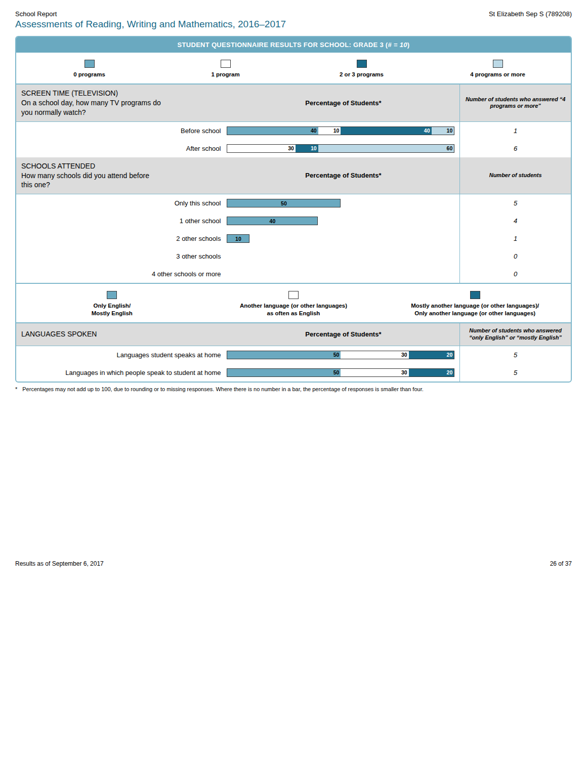School Report
St Elizabeth Sep S (789208)
Assessments of Reading, Writing and Mathematics, 2016–2017
STUDENT QUESTIONNAIRE RESULTS FOR SCHOOL: GRADE 3 (# = 10)
0 programs
1 program
2 or 3 programs
4 programs or more
| SCREEN TIME (TELEVISION) On a school day, how many TV programs do you normally watch? | Percentage of Students* | Number of students who answered “4 programs or more” |
| Before school | 40 10 40 10 | 1 |
| After school | 30 10 60 | 6 |
| SCHOOLS ATTENDED How many schools did you attend before this one? | Percentage of Students* | Number of students |
| Only this school | 50 | 5 |
| 1 other school | 40 | 4 |
| 2 other schools | 10 | 1 |
| 3 other schools | | 0 |
| 4 other schools or more | | 0 |
Only English/
Mostly English
Another language (or other languages)
as often as English
Mostly another language (or other languages)/
Only another language (or other languages)
| LANGUAGES SPOKEN | Percentage of Students* | Number of students who answered “only English” or “mostly English” |
| Languages student speaks at home | 50 30 20 | 5 |
| Languages in which people speak to student at home | 50 30 20 | 5 |
*
Percentages may not add up to 100, due to rounding or to missing responses. Where there is no number in a bar, the percentage of responses is smaller than four.
Results as of September 6, 2017
26 of 37